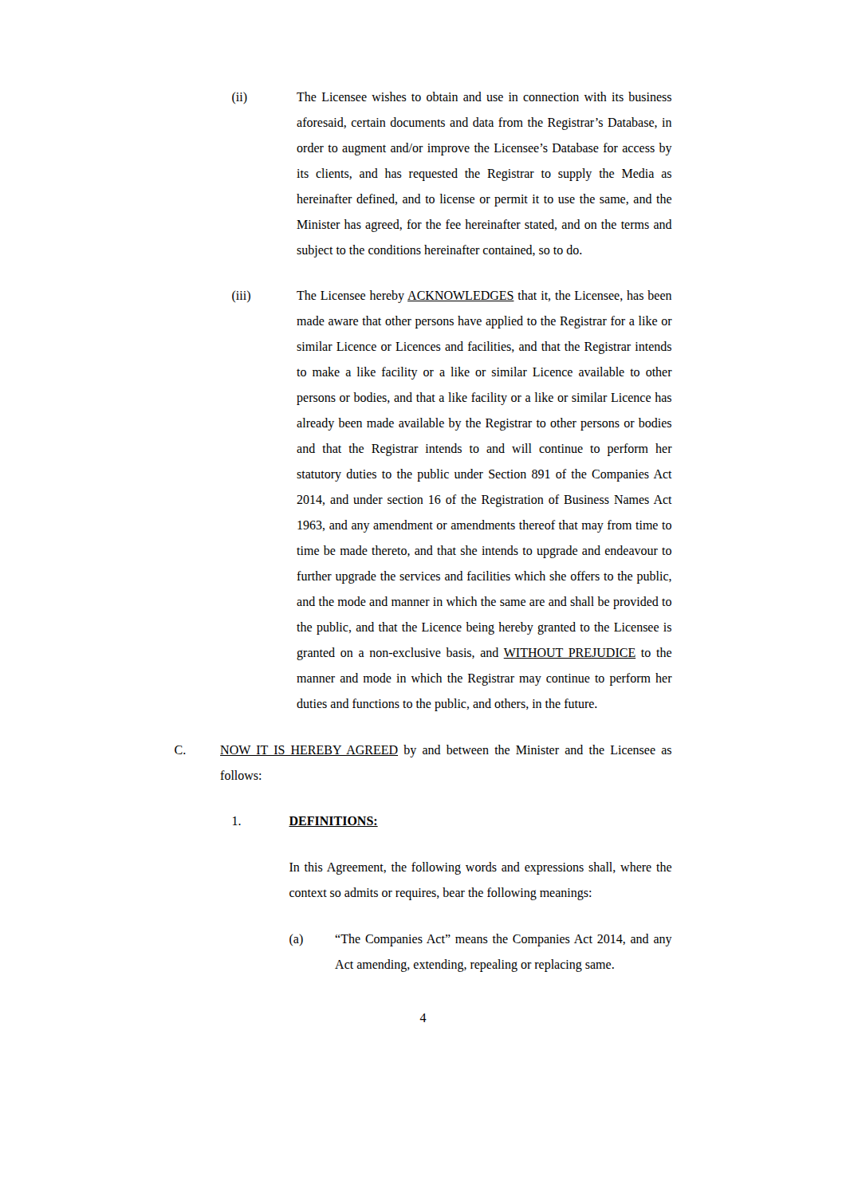(ii)
The Licensee wishes to obtain and use in connection with its business aforesaid, certain documents and data from the Registrar’s Database, in order to augment and/or improve the Licensee’s Database for access by its clients, and has requested the Registrar to supply the Media as hereinafter defined, and to license or permit it to use the same, and the Minister has agreed, for the fee hereinafter stated, and on the terms and subject to the conditions hereinafter contained, so to do.
(iii)
The Licensee hereby ACKNOWLEDGES that it, the Licensee, has been made aware that other persons have applied to the Registrar for a like or similar Licence or Licences and facilities, and that the Registrar intends to make a like facility or a like or similar Licence available to other persons or bodies, and that a like facility or a like or similar Licence has already been made available by the Registrar to other persons or bodies and that the Registrar intends to and will continue to perform her statutory duties to the public under Section 891 of the Companies Act 2014, and under section 16 of the Registration of Business Names Act 1963, and any amendment or amendments thereof that may from time to time be made thereto, and that she intends to upgrade and endeavour to further upgrade the services and facilities which she offers to the public, and the mode and manner in which the same are and shall be provided to the public, and that the Licence being hereby granted to the Licensee is granted on a non-exclusive basis, and WITHOUT PREJUDICE to the manner and mode in which the Registrar may continue to perform her duties and functions to the public, and others, in the future.
C.
NOW IT IS HEREBY AGREED by and between the Minister and the Licensee as follows:
1.
DEFINITIONS:
In this Agreement, the following words and expressions shall, where the context so admits or requires, bear the following meanings:
(a)
“The Companies Act” means the Companies Act 2014, and any Act amending, extending, repealing or replacing same.
4